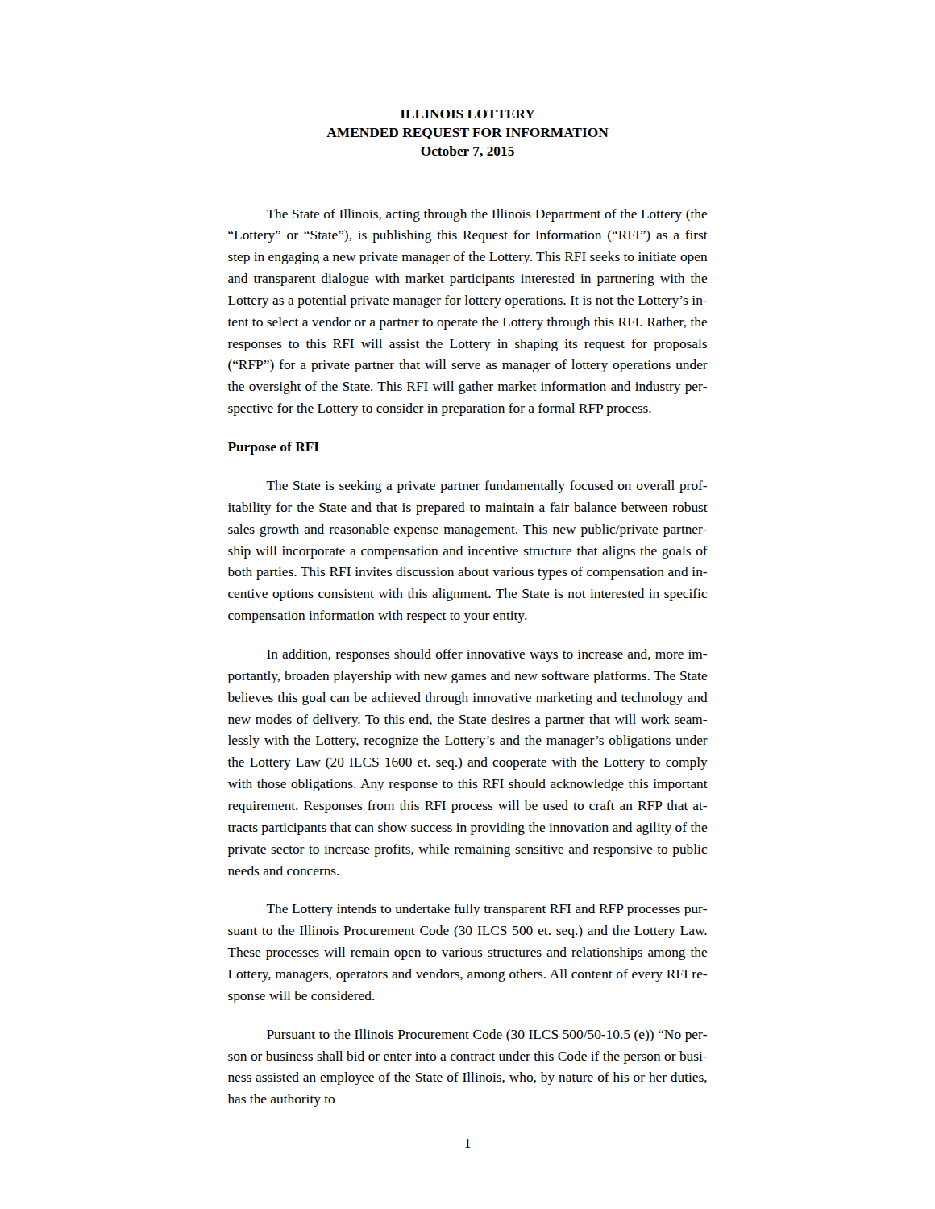ILLINOIS LOTTERY AMENDED REQUEST FOR INFORMATION October 7, 2015
The State of Illinois, acting through the Illinois Department of the Lottery (the “Lottery” or “State”), is publishing this Request for Information (“RFI”) as a first step in engaging a new private manager of the Lottery. This RFI seeks to initiate open and transparent dialogue with market participants interested in partnering with the Lottery as a potential private manager for lottery operations. It is not the Lottery’s intent to select a vendor or a partner to operate the Lottery through this RFI. Rather, the responses to this RFI will assist the Lottery in shaping its request for proposals (“RFP”) for a private partner that will serve as manager of lottery operations under the oversight of the State. This RFI will gather market information and industry perspective for the Lottery to consider in preparation for a formal RFP process.
Purpose of RFI
The State is seeking a private partner fundamentally focused on overall profitability for the State and that is prepared to maintain a fair balance between robust sales growth and reasonable expense management. This new public/private partnership will incorporate a compensation and incentive structure that aligns the goals of both parties. This RFI invites discussion about various types of compensation and incentive options consistent with this alignment. The State is not interested in specific compensation information with respect to your entity.
In addition, responses should offer innovative ways to increase and, more importantly, broaden playership with new games and new software platforms. The State believes this goal can be achieved through innovative marketing and technology and new modes of delivery. To this end, the State desires a partner that will work seamlessly with the Lottery, recognize the Lottery’s and the manager’s obligations under the Lottery Law (20 ILCS 1600 et. seq.) and cooperate with the Lottery to comply with those obligations. Any response to this RFI should acknowledge this important requirement. Responses from this RFI process will be used to craft an RFP that attracts participants that can show success in providing the innovation and agility of the private sector to increase profits, while remaining sensitive and responsive to public needs and concerns.
The Lottery intends to undertake fully transparent RFI and RFP processes pursuant to the Illinois Procurement Code (30 ILCS 500 et. seq.) and the Lottery Law. These processes will remain open to various structures and relationships among the Lottery, managers, operators and vendors, among others. All content of every RFI response will be considered.
Pursuant to the Illinois Procurement Code (30 ILCS 500/50-10.5 (e)) “No person or business shall bid or enter into a contract under this Code if the person or business assisted an employee of the State of Illinois, who, by nature of his or her duties, has the authority to
1